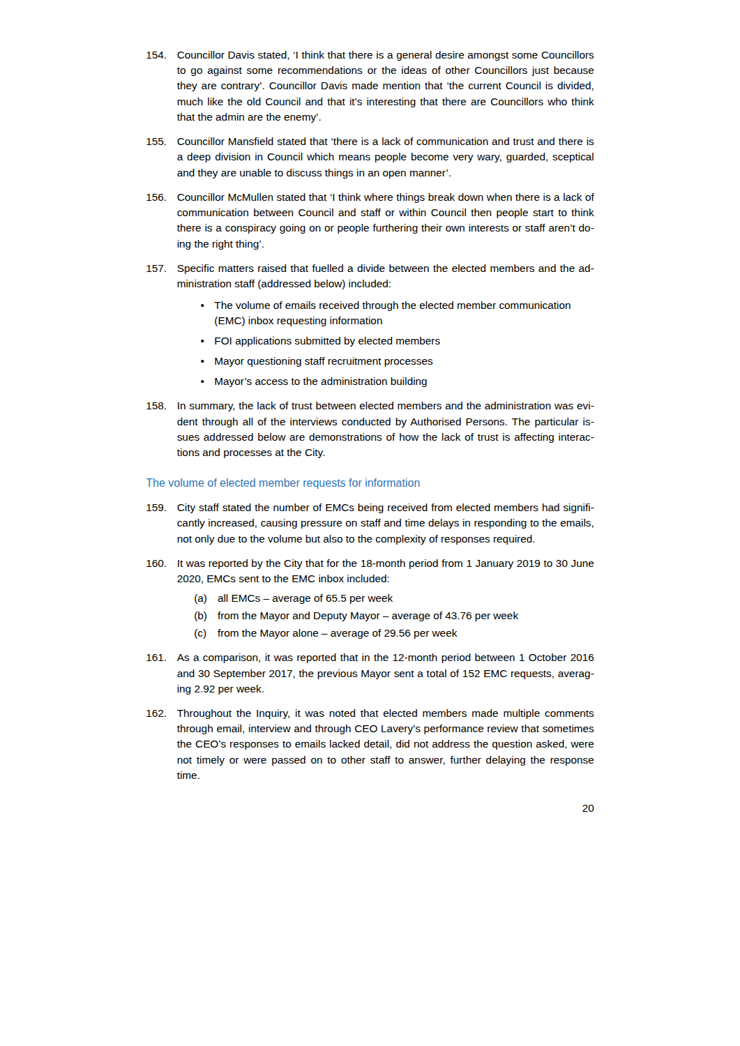154. Councillor Davis stated, ‘I think that there is a general desire amongst some Councillors to go against some recommendations or the ideas of other Councillors just because they are contrary’. Councillor Davis made mention that ‘the current Council is divided, much like the old Council and that it’s interesting that there are Councillors who think that the admin are the enemy’.
155. Councillor Mansfield stated that ‘there is a lack of communication and trust and there is a deep division in Council which means people become very wary, guarded, sceptical and they are unable to discuss things in an open manner’.
156. Councillor McMullen stated that ‘I think where things break down when there is a lack of communication between Council and staff or within Council then people start to think there is a conspiracy going on or people furthering their own interests or staff aren’t doing the right thing’.
157. Specific matters raised that fuelled a divide between the elected members and the administration staff (addressed below) included:
The volume of emails received through the elected member communication (EMC) inbox requesting information
FOI applications submitted by elected members
Mayor questioning staff recruitment processes
Mayor’s access to the administration building
158. In summary, the lack of trust between elected members and the administration was evident through all of the interviews conducted by Authorised Persons. The particular issues addressed below are demonstrations of how the lack of trust is affecting interactions and processes at the City.
The volume of elected member requests for information
159. City staff stated the number of EMCs being received from elected members had significantly increased, causing pressure on staff and time delays in responding to the emails, not only due to the volume but also to the complexity of responses required.
160. It was reported by the City that for the 18-month period from 1 January 2019 to 30 June 2020, EMCs sent to the EMC inbox included:
(a) all EMCs – average of 65.5 per week
(b) from the Mayor and Deputy Mayor – average of 43.76 per week
(c) from the Mayor alone – average of 29.56 per week
161. As a comparison, it was reported that in the 12-month period between 1 October 2016 and 30 September 2017, the previous Mayor sent a total of 152 EMC requests, averaging 2.92 per week.
162. Throughout the Inquiry, it was noted that elected members made multiple comments through email, interview and through CEO Lavery’s performance review that sometimes the CEO’s responses to emails lacked detail, did not address the question asked, were not timely or were passed on to other staff to answer, further delaying the response time.
20